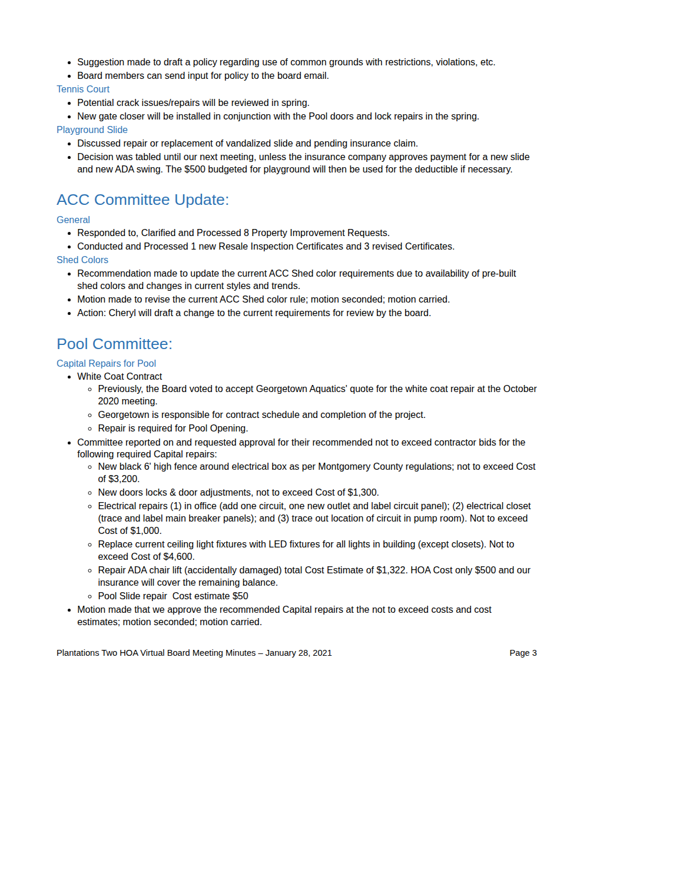Suggestion made to draft a policy regarding use of common grounds with restrictions, violations, etc.
Board members can send input for policy to the board email.
Tennis Court
Potential crack issues/repairs will be reviewed in spring.
New gate closer will be installed in conjunction with the Pool doors and lock repairs in the spring.
Playground Slide
Discussed repair or replacement of vandalized slide and pending insurance claim.
Decision was tabled until our next meeting, unless the insurance company approves payment for a new slide and new ADA swing. The $500 budgeted for playground will then be used for the deductible if necessary.
ACC Committee Update:
General
Responded to, Clarified and Processed 8 Property Improvement Requests.
Conducted and Processed 1 new Resale Inspection Certificates and 3 revised Certificates.
Shed Colors
Recommendation made to update the current ACC Shed color requirements due to availability of pre-built shed colors and changes in current styles and trends.
Motion made to revise the current ACC Shed color rule; motion seconded; motion carried.
Action: Cheryl will draft a change to the current requirements for review by the board.
Pool Committee:
Capital Repairs for Pool
White Coat Contract
Previously, the Board voted to accept Georgetown Aquatics' quote for the white coat repair at the October 2020 meeting.
Georgetown is responsible for contract schedule and completion of the project.
Repair is required for Pool Opening.
Committee reported on and requested approval for their recommended not to exceed contractor bids for the following required Capital repairs:
New black 6' high fence around electrical box as per Montgomery County regulations; not to exceed Cost of $3,200.
New doors locks & door adjustments, not to exceed Cost of $1,300.
Electrical repairs (1) in office (add one circuit, one new outlet and label circuit panel); (2) electrical closet (trace and label main breaker panels); and (3) trace out location of circuit in pump room). Not to exceed Cost of $1,000.
Replace current ceiling light fixtures with LED fixtures for all lights in building (except closets). Not to exceed Cost of $4,600.
Repair ADA chair lift (accidentally damaged) total Cost Estimate of $1,322. HOA Cost only $500 and our insurance will cover the remaining balance.
Pool Slide repair Cost estimate $50
Motion made that we approve the recommended Capital repairs at the not to exceed costs and cost estimates; motion seconded; motion carried.
Plantations Two HOA Virtual Board Meeting Minutes – January 28, 2021 Page 3